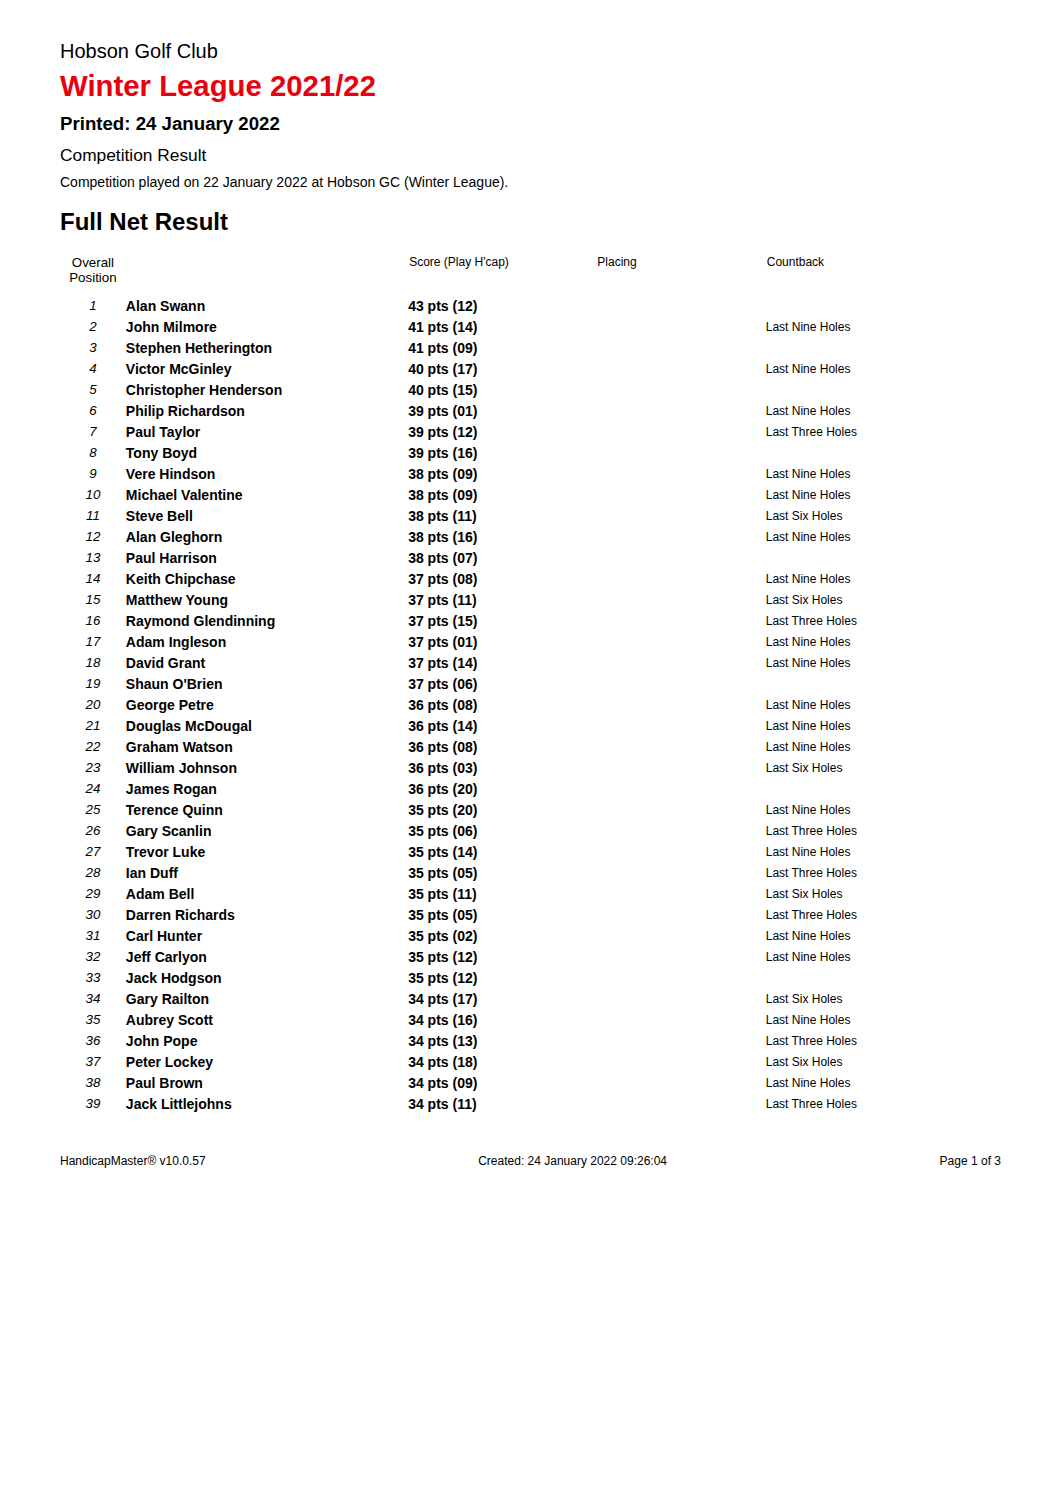Hobson Golf Club
Winter League 2021/22
Printed: 24 January 2022
Competition Result
Competition played on 22 January 2022 at Hobson GC (Winter League).
Full Net Result
| Overall Position | | Score (Play H'cap) | Placing | Countback |
| --- | --- | --- | --- | --- |
| 1 | Alan Swann | 43 pts (12) | | |
| 2 | John Milmore | 41 pts (14) | | Last Nine Holes |
| 3 | Stephen Hetherington | 41 pts (09) | | |
| 4 | Victor McGinley | 40 pts (17) | | Last Nine Holes |
| 5 | Christopher Henderson | 40 pts (15) | | |
| 6 | Philip Richardson | 39 pts (01) | | Last Nine Holes |
| 7 | Paul Taylor | 39 pts (12) | | Last Three Holes |
| 8 | Tony Boyd | 39 pts (16) | | |
| 9 | Vere Hindson | 38 pts (09) | | Last Nine Holes |
| 10 | Michael Valentine | 38 pts (09) | | Last Nine Holes |
| 11 | Steve Bell | 38 pts (11) | | Last Six Holes |
| 12 | Alan Gleghorn | 38 pts (16) | | Last Nine Holes |
| 13 | Paul Harrison | 38 pts (07) | | |
| 14 | Keith Chipchase | 37 pts (08) | | Last Nine Holes |
| 15 | Matthew Young | 37 pts (11) | | Last Six Holes |
| 16 | Raymond Glendinning | 37 pts (15) | | Last Three Holes |
| 17 | Adam Ingleson | 37 pts (01) | | Last Nine Holes |
| 18 | David Grant | 37 pts (14) | | Last Nine Holes |
| 19 | Shaun O'Brien | 37 pts (06) | | |
| 20 | George Petre | 36 pts (08) | | Last Nine Holes |
| 21 | Douglas McDougal | 36 pts (14) | | Last Nine Holes |
| 22 | Graham Watson | 36 pts (08) | | Last Nine Holes |
| 23 | William Johnson | 36 pts (03) | | Last Six Holes |
| 24 | James Rogan | 36 pts (20) | | |
| 25 | Terence Quinn | 35 pts (20) | | Last Nine Holes |
| 26 | Gary Scanlin | 35 pts (06) | | Last Three Holes |
| 27 | Trevor Luke | 35 pts (14) | | Last Nine Holes |
| 28 | Ian Duff | 35 pts (05) | | Last Three Holes |
| 29 | Adam Bell | 35 pts (11) | | Last Six Holes |
| 30 | Darren Richards | 35 pts (05) | | Last Three Holes |
| 31 | Carl Hunter | 35 pts (02) | | Last Nine Holes |
| 32 | Jeff Carlyon | 35 pts (12) | | Last Nine Holes |
| 33 | Jack Hodgson | 35 pts (12) | | |
| 34 | Gary Railton | 34 pts (17) | | Last Six Holes |
| 35 | Aubrey Scott | 34 pts (16) | | Last Nine Holes |
| 36 | John Pope | 34 pts (13) | | Last Three Holes |
| 37 | Peter Lockey | 34 pts (18) | | Last Six Holes |
| 38 | Paul Brown | 34 pts (09) | | Last Nine Holes |
| 39 | Jack Littlejohns | 34 pts (11) | | Last Three Holes |
HandicapMaster® v10.0.57 Created: 24 January 2022 09:26:04 Page 1 of 3